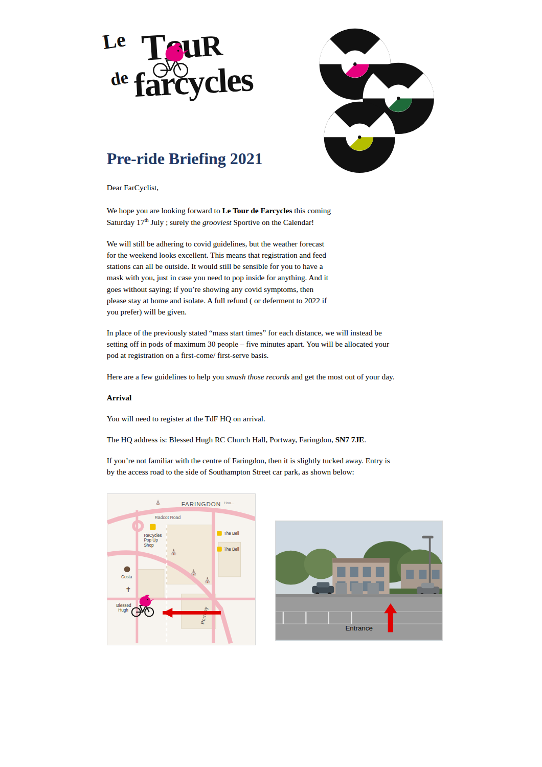Le TouR de farcycles
Pre-ride Briefing 2021
Dear FarCyclist,
We hope you are looking forward to Le Tour de Farcycles this coming Saturday 17th July ; surely the grooviest Sportive on the Calendar!
We will still be adhering to covid guidelines, but the weather forecast for the weekend looks excellent. This means that registration and feed stations can all be outside. It would still be sensible for you to have a mask with you, just in case you need to pop inside for anything. And it goes without saying; if you’re showing any covid symptoms, then please stay at home and isolate. A full refund ( or deferment to 2022 if you prefer) will be given.
In place of the previously stated “mass start times” for each distance, we will instead be setting off in pods of maximum 30 people – five minutes apart. You will be allocated your pod at registration on a first-come/ first-serve basis.
Here are a few guidelines to help you smash those records and get the most out of your day.
Arrival
You will need to register at the TdF HQ on arrival.
The HQ address is: Blessed Hugh RC Church Hall, Portway, Faringdon, SN7 7JE.
If you’re not familiar with the centre of Faringdon, then it is slightly tucked away. Entry is by the access road to the side of Southampton Street car park, as shown below:
FARINGDON Radcot Road Hou... ReCycles Pop Up Shop The Bell The Bell Costa ✝ Blessed Hugh ⛪ ⛪ ⛪ ⛪ Portway
Entrance